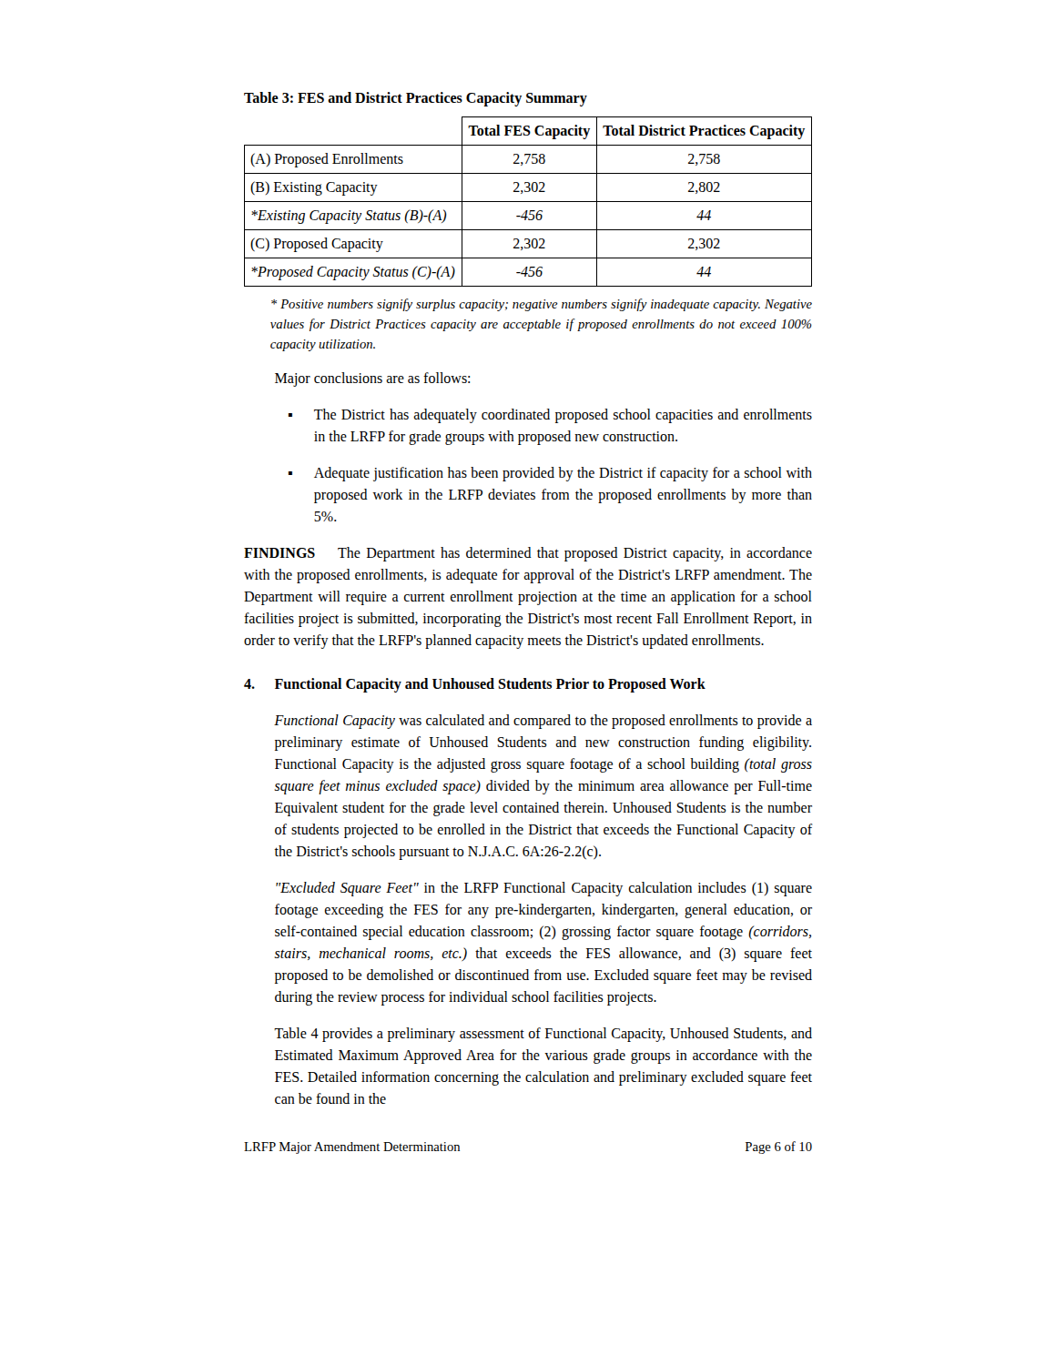Table 3: FES and District Practices Capacity Summary
| | Total FES Capacity | Total District Practices Capacity |
| --- | --- | --- |
| (A) Proposed Enrollments | 2,758 | 2,758 |
| (B) Existing Capacity | 2,302 | 2,802 |
| *Existing Capacity Status (B)-(A) | -456 | 44 |
| (C) Proposed Capacity | 2,302 | 2,302 |
| *Proposed Capacity Status (C)-(A) | -456 | 44 |
* Positive numbers signify surplus capacity; negative numbers signify inadequate capacity. Negative values for District Practices capacity are acceptable if proposed enrollments do not exceed 100% capacity utilization.
Major conclusions are as follows:
The District has adequately coordinated proposed school capacities and enrollments in the LRFP for grade groups with proposed new construction.
Adequate justification has been provided by the District if capacity for a school with proposed work in the LRFP deviates from the proposed enrollments by more than 5%.
FINDINGS The Department has determined that proposed District capacity, in accordance with the proposed enrollments, is adequate for approval of the District's LRFP amendment. The Department will require a current enrollment projection at the time an application for a school facilities project is submitted, incorporating the District's most recent Fall Enrollment Report, in order to verify that the LRFP's planned capacity meets the District's updated enrollments.
4. Functional Capacity and Unhoused Students Prior to Proposed Work
Functional Capacity was calculated and compared to the proposed enrollments to provide a preliminary estimate of Unhoused Students and new construction funding eligibility. Functional Capacity is the adjusted gross square footage of a school building (total gross square feet minus excluded space) divided by the minimum area allowance per Full-time Equivalent student for the grade level contained therein. Unhoused Students is the number of students projected to be enrolled in the District that exceeds the Functional Capacity of the District's schools pursuant to N.J.A.C. 6A:26-2.2(c).
"Excluded Square Feet" in the LRFP Functional Capacity calculation includes (1) square footage exceeding the FES for any pre-kindergarten, kindergarten, general education, or self-contained special education classroom; (2) grossing factor square footage (corridors, stairs, mechanical rooms, etc.) that exceeds the FES allowance, and (3) square feet proposed to be demolished or discontinued from use. Excluded square feet may be revised during the review process for individual school facilities projects.
Table 4 provides a preliminary assessment of Functional Capacity, Unhoused Students, and Estimated Maximum Approved Area for the various grade groups in accordance with the FES. Detailed information concerning the calculation and preliminary excluded square feet can be found in the
LRFP Major Amendment Determination Page 6 of 10